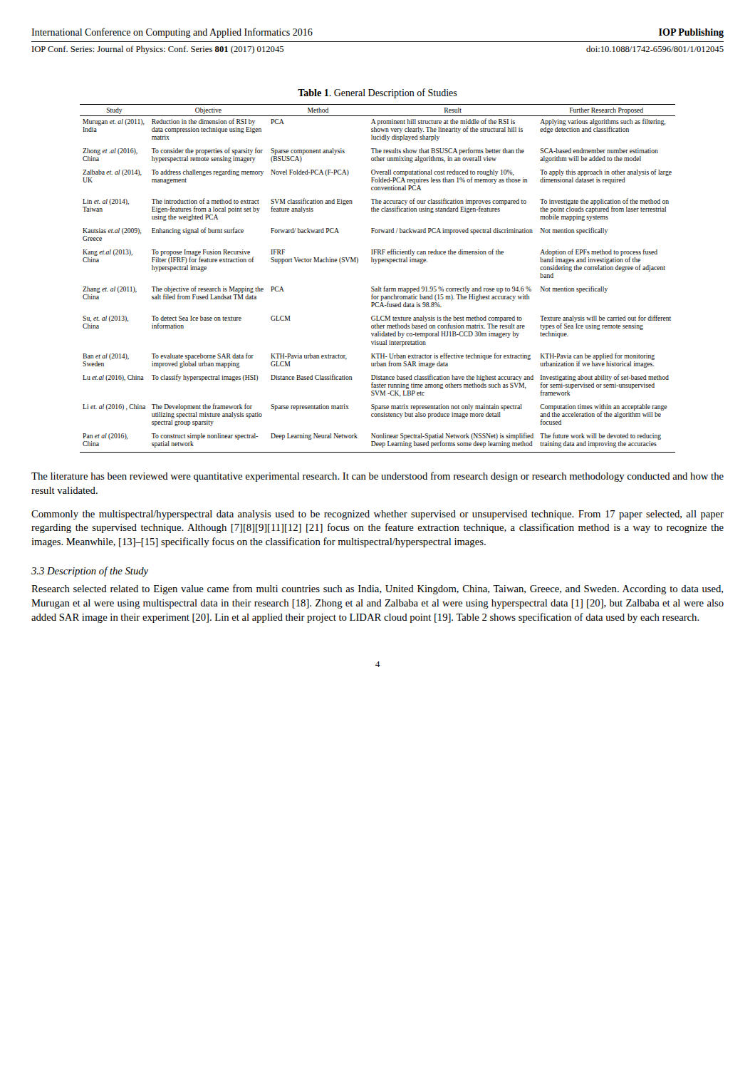International Conference on Computing and Applied Informatics 2016
IOP Publishing
IOP Conf. Series: Journal of Physics: Conf. Series 801 (2017) 012045
doi:10.1088/1742-6596/801/1/012045
Table 1. General Description of Studies
| Study | Objective | Method | Result | Further Research Proposed |
| --- | --- | --- | --- | --- |
| Murugan et. al (2011), India | Reduction in the dimension of RSI by data compression technique using Eigen matrix | PCA | A prominent hill structure at the middle of the RSI is shown very clearly. The linearity of the structural hill is lucidly displayed sharply | Applying various algorithms such as filtering, edge detection and classification |
| Zhong et .al (2016), China | To consider the properties of sparsity for hyperspectral remote sensing imagery | Sparse component analysis (BSUSCA) | The results show that BSUSCA performs better than the other unmixing algorithms, in an overall view | SCA-based endmember number estimation algorithm will be added to the model |
| Zalbaba et. al (2014), UK | To address challenges regarding memory management | Novel Folded-PCA (F-PCA) | Overall computational cost reduced to roughly 10%, Folded-PCA requires less than 1% of memory as those in conventional PCA | To apply this approach in other analysis of large dimensional dataset is required |
| Lin et. al (2014), Taiwan | The introduction of a method to extract Eigen-features from a local point set by using the weighted PCA | SVM classification and Eigen feature analysis | The accuracy of our classification improves compared to the classification using standard Eigen-features | To investigate the application of the method on the point clouds captured from laser terrestrial mobile mapping systems |
| Kautsias et.al (2009), Greece | Enhancing signal of burnt surface | Forward/ backward PCA | Forward / backward PCA improved spectral discrimination | Not mention specifically |
| Kang et.al (2013), China | To propose Image Fusion Recursive Filter (IFRF) for feature extraction of hyperspectral image | IFRF Support Vector Machine (SVM) | IFRF efficiently can reduce the dimension of the hyperspectral image. | Adoption of EPFs method to process fused band images and investigation of the considering the correlation degree of adjacent band |
| Zhang et. al (2011), China | The objective of research is Mapping the salt filed from Fused Landsat TM data | PCA | Salt farm mapped 91.95 % correctly and rose up to 94.6 % for panchromatic band (15 m). The Highest accuracy with PCA-fused data is 98.8%. | Not mention specifically |
| Su, et. al (2013), China | To detect Sea Ice base on texture information | GLCM | GLCM texture analysis is the best method compared to other methods based on confusion matrix. The result are validated by co-temporal HJ1B-CCD 30m imagery by visual interpretation | Texture analysis will be carried out for different types of Sea Ice using remote sensing technique. |
| Ban et al (2014), Sweden | To evaluate spaceborne SAR data for improved global urban mapping | KTH-Pavia urban extractor, GLCM | KTH- Urban extractor is effective technique for extracting urban from SAR image data | KTH-Pavia can be applied for monitoring urbanization if we have historical images. |
| Lu et.al (2016), China | To classify hyperspectral images (HSI) | Distance Based Classification | Distance based classification have the highest accuracy and faster running time among others methods such as SVM, SVM -CK, LBP etc | Investigating about ability of set-based method for semi-supervised or semi-unsupervised framework |
| Li et. al (2016) , China | The Development the framework for utilizing spectral mixture analysis spatio spectral group sparsity | Sparse representation matrix | Sparse matrix representation not only maintain spectral consistency but also produce image more detail | Computation times within an acceptable range and the acceleration of the algorithm will be focused |
| Pan et al (2016), China | To construct simple nonlinear spectral-spatial network | Deep Learning Neural Network | Nonlinear Spectral-Spatial Network (NSSNet) is simplified Deep Learning based performs some deep learning method | The future work will be devoted to reducing training data and improving the accuracies |
The literature has been reviewed were quantitative experimental research. It can be understood from research design or research methodology conducted and how the result validated.
Commonly the multispectral/hyperspectral data analysis used to be recognized whether supervised or unsupervised technique. From 17 paper selected, all paper regarding the supervised technique. Although [7][8][9][11][12] [21] focus on the feature extraction technique, a classification method is a way to recognize the images. Meanwhile, [13]–[15] specifically focus on the classification for multispectral/hyperspectral images.
3.3 Description of the Study
Research selected related to Eigen value came from multi countries such as India, United Kingdom, China, Taiwan, Greece, and Sweden. According to data used, Murugan et al were using multispectral data in their research [18]. Zhong et al and Zalbaba et al were using hyperspectral data [1] [20], but Zalbaba et al were also added SAR image in their experiment [20]. Lin et al applied their project to LIDAR cloud point [19]. Table 2 shows specification of data used by each research.
4